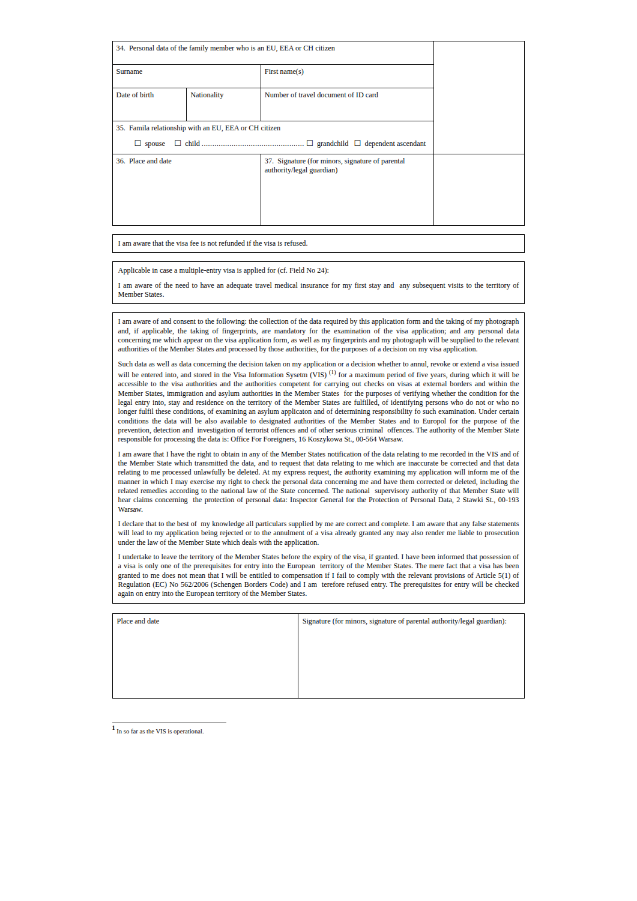| 34. Personal data of the family member who is an EU, EEA or CH citizen | |
| Surname | First name(s) |
| Date of birth | Nationality | Number of travel document of ID card |
| 35. Famila relationship with an EU, EEA or CH citizen ☐ spouse ☐ child ................................................ ☐ grandchild ☐ dependent ascendant |
| 36. Place and date | 37. Signature (for minors, signature of parental authority/legal guardian) | |
I am aware that the visa fee is not refunded if the visa is refused.
Applicable in case a multiple-entry visa is applied for (cf. Field No 24):
I am aware of the need to have an adequate travel medical insurance for my first stay and any subsequent visits to the territory of Member States.
I am aware of and consent to the following: the collection of the data required by this application form and the taking of my photograph and, if applicable, the taking of fingerprints, are mandatory for the examination of the visa application; and any personal data concerning me which appear on the visa application form, as well as my fingerprints and my photograph will be supplied to the relevant authorities of the Member States and processed by those authorities, for the purposes of a decision on my visa application.
Such data as well as data concerning the decision taken on my application or a decision whether to annul, revoke or extend a visa issued will be entered into, and stored in the Visa Information Sysetm (VIS) (1) for a maximum period of five years, during which it will be accessible to the visa authorities and the authorities competent for carrying out checks on visas at external borders and within the Member States, immigration and asylum authorities in the Member States for the purposes of verifying whether the condition for the legal entry into, stay and residence on the territory of the Member States are fulfilled, of identifying persons who do not or who no longer fulfil these conditions, of examining an asylum applicaton and of determining responsibility fo such examination. Under certain conditions the data will be also available to designated authorities of the Member States and to Europol for the purpose of the prevention, detection and investigation of terrorist offences and of other serious criminal offences. The authority of the Member State responsible for processing the data is: Office For Foreigners, 16 Koszykowa St., 00-564 Warsaw.
I am aware that I have the right to obtain in any of the Member States notification of the data relating to me recorded in the VIS and of the Member State which transmitted the data, and to request that data relating to me which are inaccurate be corrected and that data relating to me processed unlawfully be deleted. At my express request, the authority examining my application will inform me of the manner in which I may exercise my right to check the personal data concerning me and have them corrected or deleted, including the related remedies according to the national law of the State concerned. The national supervisory authority of that Member State will hear claims concerning the protection of personal data: Inspector General for the Protection of Personal Data, 2 Stawki St., 00-193 Warsaw.
I declare that to the best of my knowledge all particulars supplied by me are correct and complete. I am aware that any false statements will lead to my application being rejected or to the annulment of a visa already granted any may also render me liable to prosecution under the law of the Member State which deals with the application.
I undertake to leave the territory of the Member States before the expiry of the visa, if granted. I have been informed that possession of a visa is only one of the prerequisites for entry into the European territory of the Member States. The mere fact that a visa has been granted to me does not mean that I will be entitled to compensation if I fail to comply with the relevant provisions of Article 5(1) of Regulation (EC) No 562/2006 (Schengen Borders Code) and I am terefore refused entry. The prerequisites for entry will be checked again on entry into the European territory of the Member States.
| Place and date | Signature (for minors, signature of parental authority/legal guardian): |
1 In so far as the VIS is operational.